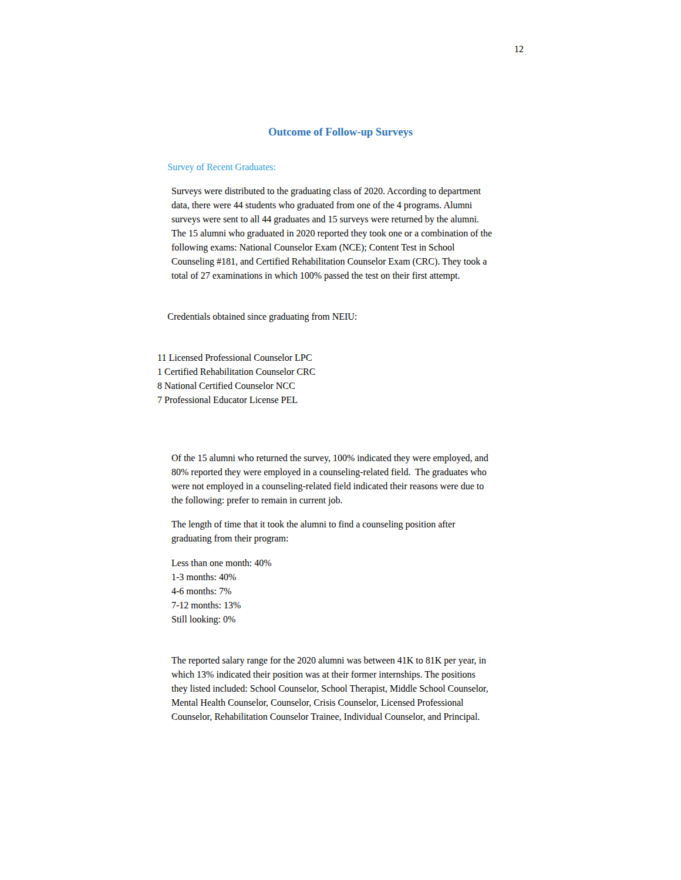12
Outcome of Follow-up Surveys
Survey of Recent Graduates:
Surveys were distributed to the graduating class of 2020. According to department data, there were 44 students who graduated from one of the 4 programs. Alumni surveys were sent to all 44 graduates and 15 surveys were returned by the alumni. The 15 alumni who graduated in 2020 reported they took one or a combination of the following exams: National Counselor Exam (NCE); Content Test in School Counseling #181, and Certified Rehabilitation Counselor Exam (CRC). They took a total of 27 examinations in which 100% passed the test on their first attempt.
Credentials obtained since graduating from NEIU:
11 Licensed Professional Counselor LPC
1 Certified Rehabilitation Counselor CRC
8 National Certified Counselor NCC
7 Professional Educator License PEL
Of the 15 alumni who returned the survey, 100% indicated they were employed, and 80% reported they were employed in a counseling-related field. The graduates who were not employed in a counseling-related field indicated their reasons were due to the following: prefer to remain in current job.
The length of time that it took the alumni to find a counseling position after graduating from their program:
Less than one month: 40%
1-3 months: 40%
4-6 months: 7%
7-12 months: 13%
Still looking: 0%
The reported salary range for the 2020 alumni was between 41K to 81K per year, in which 13% indicated their position was at their former internships. The positions they listed included: School Counselor, School Therapist, Middle School Counselor, Mental Health Counselor, Counselor, Crisis Counselor, Licensed Professional Counselor, Rehabilitation Counselor Trainee, Individual Counselor, and Principal.